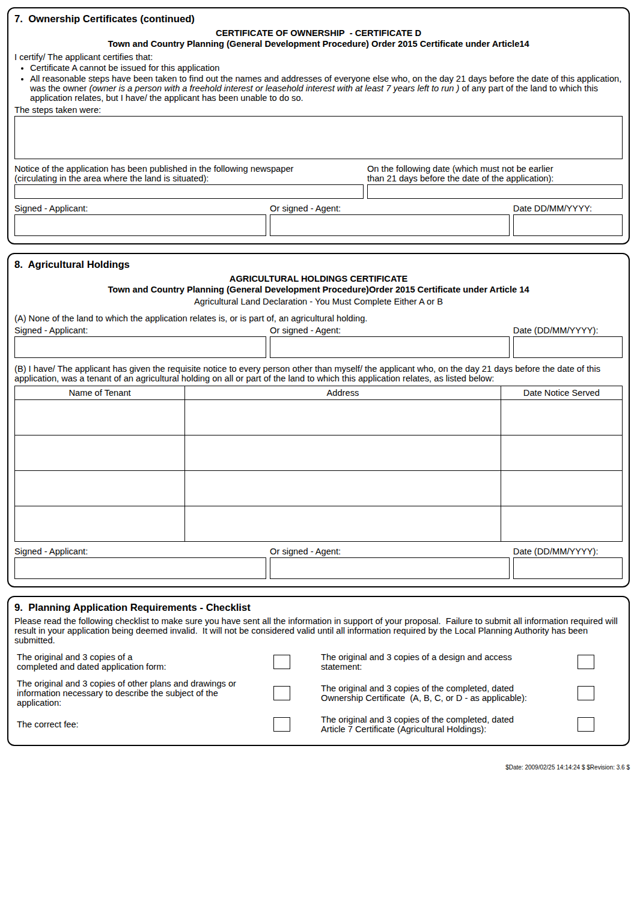7. Ownership Certificates (continued)
CERTIFICATE OF OWNERSHIP - CERTIFICATE D
Town and Country Planning (General Development Procedure) Order 2015 Certificate under Article14
I certify/ The applicant certifies that:
Certificate A cannot be issued for this application
All reasonable steps have been taken to find out the names and addresses of everyone else who, on the day 21 days before the date of this application, was the owner (owner is a person with a freehold interest or leasehold interest with at least 7 years left to run ) of any part of the land to which this application relates, but I have/ the applicant has been unable to do so.
The steps taken were:
| Notice of the application has been published in the following newspaper (circulating in the area where the land is situated): | On the following date (which must not be earlier than 21 days before the date of the application): |
| Signed - Applicant: | Or signed - Agent: | Date DD/MM/YYYY: |
8. Agricultural Holdings
AGRICULTURAL HOLDINGS CERTIFICATE
Town and Country Planning (General Development Procedure)Order 2015 Certificate under Article 14
Agricultural Land Declaration - You Must Complete Either A or B
(A) None of the land to which the application relates is, or is part of, an agricultural holding.
| Signed - Applicant: | Or signed - Agent: | Date (DD/MM/YYYY): |
(B) I have/ The applicant has given the requisite notice to every person other than myself/ the applicant who, on the day 21 days before the date of this application, was a tenant of an agricultural holding on all or part of the land to which this application relates, as listed below:
| Name of Tenant | Address | Date Notice Served |
| --- | --- | --- |
| Signed - Applicant: | Or signed - Agent: | Date (DD/MM/YYYY): |
9. Planning Application Requirements - Checklist
Please read the following checklist to make sure you have sent all the information in support of your proposal. Failure to submit all information required will result in your application being deemed invalid. It will not be considered valid until all information required by the Local Planning Authority has been submitted.
| The original and 3 copies of a completed and dated application form: | | The original and 3 copies of a design and access statement: | |
| The original and 3 copies of other plans and drawings or information necessary to describe the subject of the application: | | The original and 3 copies of the completed, dated Ownership Certificate (A, B, C, or D - as applicable): | |
| The correct fee: | | The original and 3 copies of the completed, dated Article 7 Certificate (Agricultural Holdings): | |
$Date: 2009/02/25 14:14:24 $ $Revision: 3.6 $